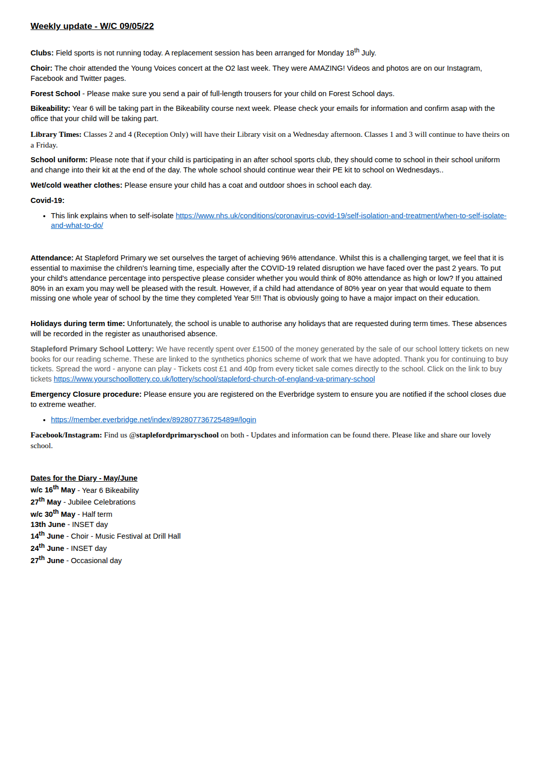Weekly update - W/C 09/05/22
Clubs: Field sports is not running today. A replacement session has been arranged for Monday 18th July.
Choir: The choir attended the Young Voices concert at the O2 last week. They were AMAZING! Videos and photos are on our Instagram, Facebook and Twitter pages.
Forest School - Please make sure you send a pair of full-length trousers for your child on Forest School days.
Bikeability: Year 6 will be taking part in the Bikeability course next week. Please check your emails for information and confirm asap with the office that your child will be taking part.
Library Times: Classes 2 and 4 (Reception Only) will have their Library visit on a Wednesday afternoon. Classes 1 and 3 will continue to have theirs on a Friday.
School uniform: Please note that if your child is participating in an after school sports club, they should come to school in their school uniform and change into their kit at the end of the day. The whole school should continue wear their PE kit to school on Wednesdays..
Wet/cold weather clothes: Please ensure your child has a coat and outdoor shoes in school each day.
Covid-19:
This link explains when to self-isolate https://www.nhs.uk/conditions/coronavirus-covid-19/self-isolation-and-treatment/when-to-self-isolate-and-what-to-do/
Attendance: At Stapleford Primary we set ourselves the target of achieving 96% attendance. Whilst this is a challenging target, we feel that it is essential to maximise the children's learning time, especially after the COVID-19 related disruption we have faced over the past 2 years. To put your child's attendance percentage into perspective please consider whether you would think of 80% attendance as high or low? If you attained 80% in an exam you may well be pleased with the result. However, if a child had attendance of 80% year on year that would equate to them missing one whole year of school by the time they completed Year 5!!! That is obviously going to have a major impact on their education.
Holidays during term time: Unfortunately, the school is unable to authorise any holidays that are requested during term times. These absences will be recorded in the register as unauthorised absence.
Stapleford Primary School Lottery: We have recently spent over £1500 of the money generated by the sale of our school lottery tickets on new books for our reading scheme. These are linked to the synthetics phonics scheme of work that we have adopted. Thank you for continuing to buy tickets. Spread the word - anyone can play - Tickets cost £1 and 40p from every ticket sale comes directly to the school. Click on the link to buy tickets https://www.yourschoollottery.co.uk/lottery/school/stapleford-church-of-england-va-primary-school
Emergency Closure procedure: Please ensure you are registered on the Everbridge system to ensure you are notified if the school closes due to extreme weather.
https://member.everbridge.net/index/892807736725489#/login
Facebook/Instagram: Find us @staplefordprimaryschool on both - Updates and information can be found there. Please like and share our lovely school.
Dates for the Diary - May/June
w/c 16th May - Year 6 Bikeability
27th May - Jubilee Celebrations
w/c 30th May - Half term
13th June - INSET day
14th June - Choir - Music Festival at Drill Hall
24th June - INSET day
27th June - Occasional day